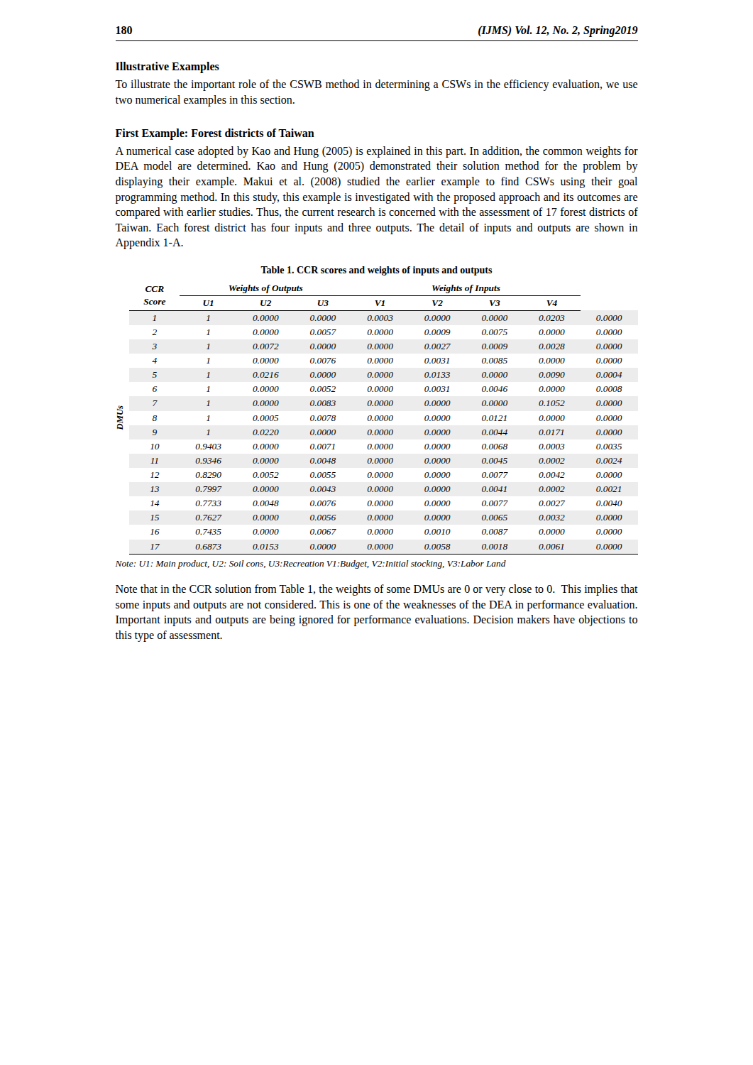180 (IJMS) Vol. 12, No. 2, Spring2019
Illustrative Examples
To illustrate the important role of the CSWB method in determining a CSWs in the efficiency evaluation, we use two numerical examples in this section.
First Example: Forest districts of Taiwan
A numerical case adopted by Kao and Hung (2005) is explained in this part. In addition, the common weights for DEA model are determined. Kao and Hung (2005) demonstrated their solution method for the problem by displaying their example. Makui et al. (2008) studied the earlier example to find CSWs using their goal programming method. In this study, this example is investigated with the proposed approach and its outcomes are compared with earlier studies. Thus, the current research is concerned with the assessment of 17 forest districts of Taiwan. Each forest district has four inputs and three outputs. The detail of inputs and outputs are shown in Appendix 1-A.
Table 1. CCR scores and weights of inputs and outputs
DMUs
| CCR Score | Weights of Outputs | Weights of Inputs |
| --- | --- | --- |
| U1 | U2 | U3 | V1 | V2 | V3 | V4 |
| 1 | 1 | 0.0000 | 0.0000 | 0.0003 | 0.0000 | 0.0000 | 0.0203 | 0.0000 |
| 2 | 1 | 0.0000 | 0.0057 | 0.0000 | 0.0009 | 0.0075 | 0.0000 | 0.0000 |
| 3 | 1 | 0.0072 | 0.0000 | 0.0000 | 0.0027 | 0.0009 | 0.0028 | 0.0000 |
| 4 | 1 | 0.0000 | 0.0076 | 0.0000 | 0.0031 | 0.0085 | 0.0000 | 0.0000 |
| 5 | 1 | 0.0216 | 0.0000 | 0.0000 | 0.0133 | 0.0000 | 0.0090 | 0.0004 |
| 6 | 1 | 0.0000 | 0.0052 | 0.0000 | 0.0031 | 0.0046 | 0.0000 | 0.0008 |
| 7 | 1 | 0.0000 | 0.0083 | 0.0000 | 0.0000 | 0.0000 | 0.1052 | 0.0000 |
| 8 | 1 | 0.0005 | 0.0078 | 0.0000 | 0.0000 | 0.0121 | 0.0000 | 0.0000 |
| 9 | 1 | 0.0220 | 0.0000 | 0.0000 | 0.0000 | 0.0044 | 0.0171 | 0.0000 |
| 10 | 0.9403 | 0.0000 | 0.0071 | 0.0000 | 0.0000 | 0.0068 | 0.0003 | 0.0035 |
| 11 | 0.9346 | 0.0000 | 0.0048 | 0.0000 | 0.0000 | 0.0045 | 0.0002 | 0.0024 |
| 12 | 0.8290 | 0.0052 | 0.0055 | 0.0000 | 0.0000 | 0.0077 | 0.0042 | 0.0000 |
| 13 | 0.7997 | 0.0000 | 0.0043 | 0.0000 | 0.0000 | 0.0041 | 0.0002 | 0.0021 |
| 14 | 0.7733 | 0.0048 | 0.0076 | 0.0000 | 0.0000 | 0.0077 | 0.0027 | 0.0040 |
| 15 | 0.7627 | 0.0000 | 0.0056 | 0.0000 | 0.0000 | 0.0065 | 0.0032 | 0.0000 |
| 16 | 0.7435 | 0.0000 | 0.0067 | 0.0000 | 0.0010 | 0.0087 | 0.0000 | 0.0000 |
| 17 | 0.6873 | 0.0153 | 0.0000 | 0.0000 | 0.0058 | 0.0018 | 0.0061 | 0.0000 |
Note: U1: Main product, U2: Soil cons, U3:Recreation V1:Budget, V2:Initial stocking, V3:Labor Land
Note that in the CCR solution from Table 1, the weights of some DMUs are 0 or very close to 0. This implies that some inputs and outputs are not considered. This is one of the weaknesses of the DEA in performance evaluation. Important inputs and outputs are being ignored for performance evaluations. Decision makers have objections to this type of assessment.